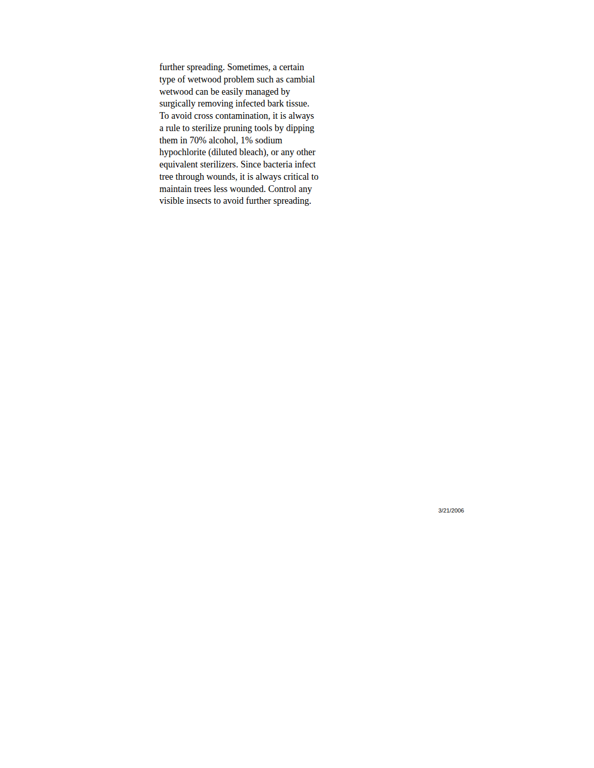further spreading. Sometimes, a certain type of wetwood problem such as cambial wetwood can be easily managed by surgically removing infected bark tissue. To avoid cross contamination, it is always a rule to sterilize pruning tools by dipping them in 70% alcohol, 1% sodium hypochlorite (diluted bleach), or any other equivalent sterilizers. Since bacteria infect tree through wounds, it is always critical to maintain trees less wounded. Control any visible insects to avoid further spreading.
3/21/2006